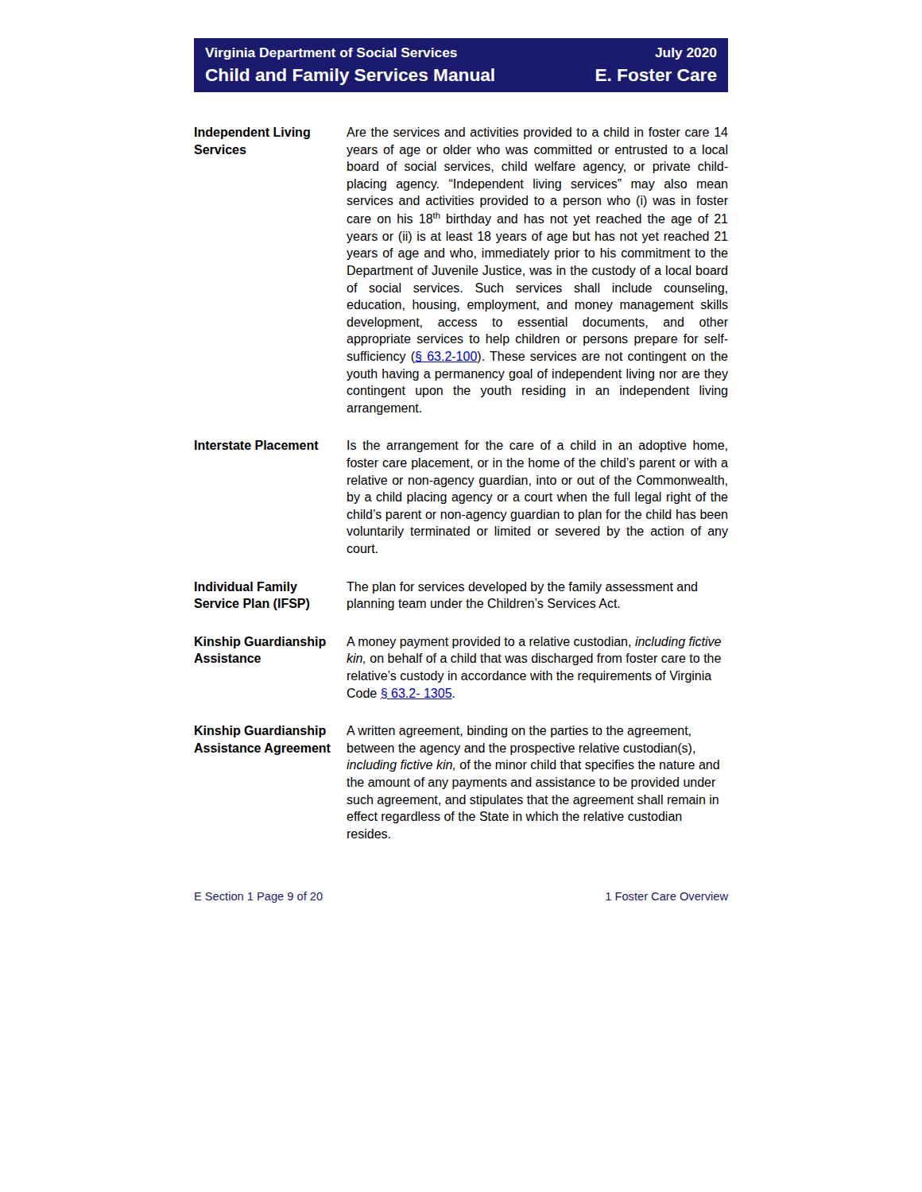Virginia Department of Social Services
Child and Family Services Manual
July 2020
E. Foster Care
Independent Living Services
Are the services and activities provided to a child in foster care 14 years of age or older who was committed or entrusted to a local board of social services, child welfare agency, or private child-placing agency. “Independent living services” may also mean services and activities provided to a person who (i) was in foster care on his 18th birthday and has not yet reached the age of 21 years or (ii) is at least 18 years of age but has not yet reached 21 years of age and who, immediately prior to his commitment to the Department of Juvenile Justice, was in the custody of a local board of social services. Such services shall include counseling, education, housing, employment, and money management skills development, access to essential documents, and other appropriate services to help children or persons prepare for self-sufficiency (§ 63.2-100). These services are not contingent on the youth having a permanency goal of independent living nor are they contingent upon the youth residing in an independent living arrangement.
Interstate Placement
Is the arrangement for the care of a child in an adoptive home, foster care placement, or in the home of the child’s parent or with a relative or non-agency guardian, into or out of the Commonwealth, by a child placing agency or a court when the full legal right of the child’s parent or non-agency guardian to plan for the child has been voluntarily terminated or limited or severed by the action of any court.
Individual Family Service Plan (IFSP)
The plan for services developed by the family assessment and planning team under the Children’s Services Act.
Kinship Guardianship Assistance
A money payment provided to a relative custodian, including fictive kin, on behalf of a child that was discharged from foster care to the relative’s custody in accordance with the requirements of Virginia Code § 63.2- 1305.
Kinship Guardianship Assistance Agreement
A written agreement, binding on the parties to the agreement, between the agency and the prospective relative custodian(s), including fictive kin, of the minor child that specifies the nature and the amount of any payments and assistance to be provided under such agreement, and stipulates that the agreement shall remain in effect regardless of the State in which the relative custodian resides.
E Section 1 Page 9 of 20
1 Foster Care Overview